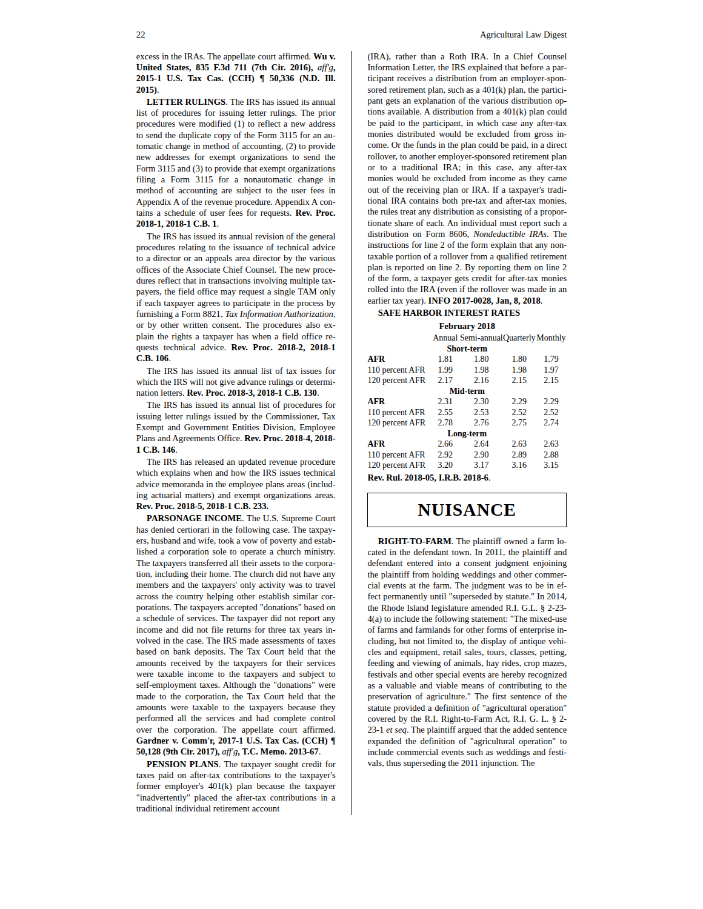22
Agricultural Law Digest
excess in the IRAs. The appellate court affirmed. Wu v. United States, 835 F.3d 711 (7th Cir. 2016), aff'g, 2015-1 U.S. Tax Cas. (CCH) ¶ 50,336 (N.D. Ill. 2015).
LETTER RULINGS. The IRS has issued its annual list of procedures for issuing letter rulings. The prior procedures were modified (1) to reflect a new address to send the duplicate copy of the Form 3115 for an automatic change in method of accounting, (2) to provide new addresses for exempt organizations to send the Form 3115 and (3) to provide that exempt organizations filing a Form 3115 for a nonautomatic change in method of accounting are subject to the user fees in Appendix A of the revenue procedure. Appendix A contains a schedule of user fees for requests. Rev. Proc. 2018-1, 2018-1 C.B. 1.
The IRS has issued its annual revision of the general procedures relating to the issuance of technical advice to a director or an appeals area director by the various offices of the Associate Chief Counsel. The new procedures reflect that in transactions involving multiple taxpayers, the field office may request a single TAM only if each taxpayer agrees to participate in the process by furnishing a Form 8821, Tax Information Authorization, or by other written consent. The procedures also explain the rights a taxpayer has when a field office requests technical advice. Rev. Proc. 2018-2, 2018-1 C.B. 106.
The IRS has issued its annual list of tax issues for which the IRS will not give advance rulings or determination letters. Rev. Proc. 2018-3, 2018-1 C.B. 130.
The IRS has issued its annual list of procedures for issuing letter rulings issued by the Commissioner, Tax Exempt and Government Entities Division, Employee Plans and Agreements Office. Rev. Proc. 2018-4, 2018-1 C.B. 146.
The IRS has released an updated revenue procedure which explains when and how the IRS issues technical advice memoranda in the employee plans areas (including actuarial matters) and exempt organizations areas. Rev. Proc. 2018-5, 2018-1 C.B. 233.
PARSONAGE INCOME. The U.S. Supreme Court has denied certiorari in the following case. The taxpayers, husband and wife, took a vow of poverty and established a corporation sole to operate a church ministry. The taxpayers transferred all their assets to the corporation, including their home. The church did not have any members and the taxpayers' only activity was to travel across the country helping other establish similar corporations. The taxpayers accepted "donations" based on a schedule of services. The taxpayer did not report any income and did not file returns for three tax years involved in the case. The IRS made assessments of taxes based on bank deposits. The Tax Court held that the amounts received by the taxpayers for their services were taxable income to the taxpayers and subject to self-employment taxes. Although the "donations" were made to the corporation, the Tax Court held that the amounts were taxable to the taxpayers because they performed all the services and had complete control over the corporation. The appellate court affirmed. Gardner v. Comm'r, 2017-1 U.S. Tax Cas. (CCH) ¶ 50,128 (9th Cir. 2017), aff'g, T.C. Memo. 2013-67.
PENSION PLANS. The taxpayer sought credit for taxes paid on after-tax contributions to the taxpayer's former employer's 401(k) plan because the taxpayer "inadvertently" placed the after-tax contributions in a traditional individual retirement account
(IRA), rather than a Roth IRA. In a Chief Counsel Information Letter, the IRS explained that before a participant receives a distribution from an employer-sponsored retirement plan, such as a 401(k) plan, the participant gets an explanation of the various distribution options available. A distribution from a 401(k) plan could be paid to the participant, in which case any after-tax monies distributed would be excluded from gross income. Or the funds in the plan could be paid, in a direct rollover, to another employer-sponsored retirement plan or to a traditional IRA; in this case, any after-tax monies would be excluded from income as they came out of the receiving plan or IRA. If a taxpayer's traditional IRA contains both pre-tax and after-tax monies, the rules treat any distribution as consisting of a proportionate share of each. An individual must report such a distribution on Form 8606, Nondeductible IRAs. The instructions for line 2 of the form explain that any nontaxable portion of a rollover from a qualified retirement plan is reported on line 2. By reporting them on line 2 of the form, a taxpayer gets credit for after-tax monies rolled into the IRA (even if the rollover was made in an earlier tax year). INFO 2017-0028, Jan, 8, 2018.
SAFE HARBOR INTEREST RATES
February 2018
| | Annual | Semi-annual | Quarterly | Monthly |
| Short-term |
| AFR | 1.81 | 1.80 | 1.80 | 1.79 |
| 110 percent AFR | 1.99 | 1.98 | 1.98 | 1.97 |
| 120 percent AFR | 2.17 | 2.16 | 2.15 | 2.15 |
| Mid-term |
| AFR | 2.31 | 2.30 | 2.29 | 2.29 |
| 110 percent AFR | 2.55 | 2.53 | 2.52 | 2.52 |
| 120 percent AFR | 2.78 | 2.76 | 2.75 | 2.74 |
| Long-term |
| AFR | 2.66 | 2.64 | 2.63 | 2.63 |
| 110 percent AFR | 2.92 | 2.90 | 2.89 | 2.88 |
| 120 percent AFR | 3.20 | 3.17 | 3.16 | 3.15 |
Rev. Rul. 2018-05, I.R.B. 2018-6.
NUISANCE
RIGHT-TO-FARM. The plaintiff owned a farm located in the defendant town. In 2011, the plaintiff and defendant entered into a consent judgment enjoining the plaintiff from holding weddings and other commercial events at the farm. The judgment was to be in effect permanently until "superseded by statute." In 2014, the Rhode Island legislature amended R.I. G.L. § 2-23-4(a) to include the following statement: "The mixed-use of farms and farmlands for other forms of enterprise including, but not limited to, the display of antique vehicles and equipment, retail sales, tours, classes, petting, feeding and viewing of animals, hay rides, crop mazes, festivals and other special events are hereby recognized as a valuable and viable means of contributing to the preservation of agriculture." The first sentence of the statute provided a definition of "agricultural operation" covered by the R.I. Right-to-Farm Act, R.I. G. L. § 2-23-1 et seq. The plaintiff argued that the added sentence expanded the definition of "agricultural operation" to include commercial events such as weddings and festivals, thus superseding the 2011 injunction. The